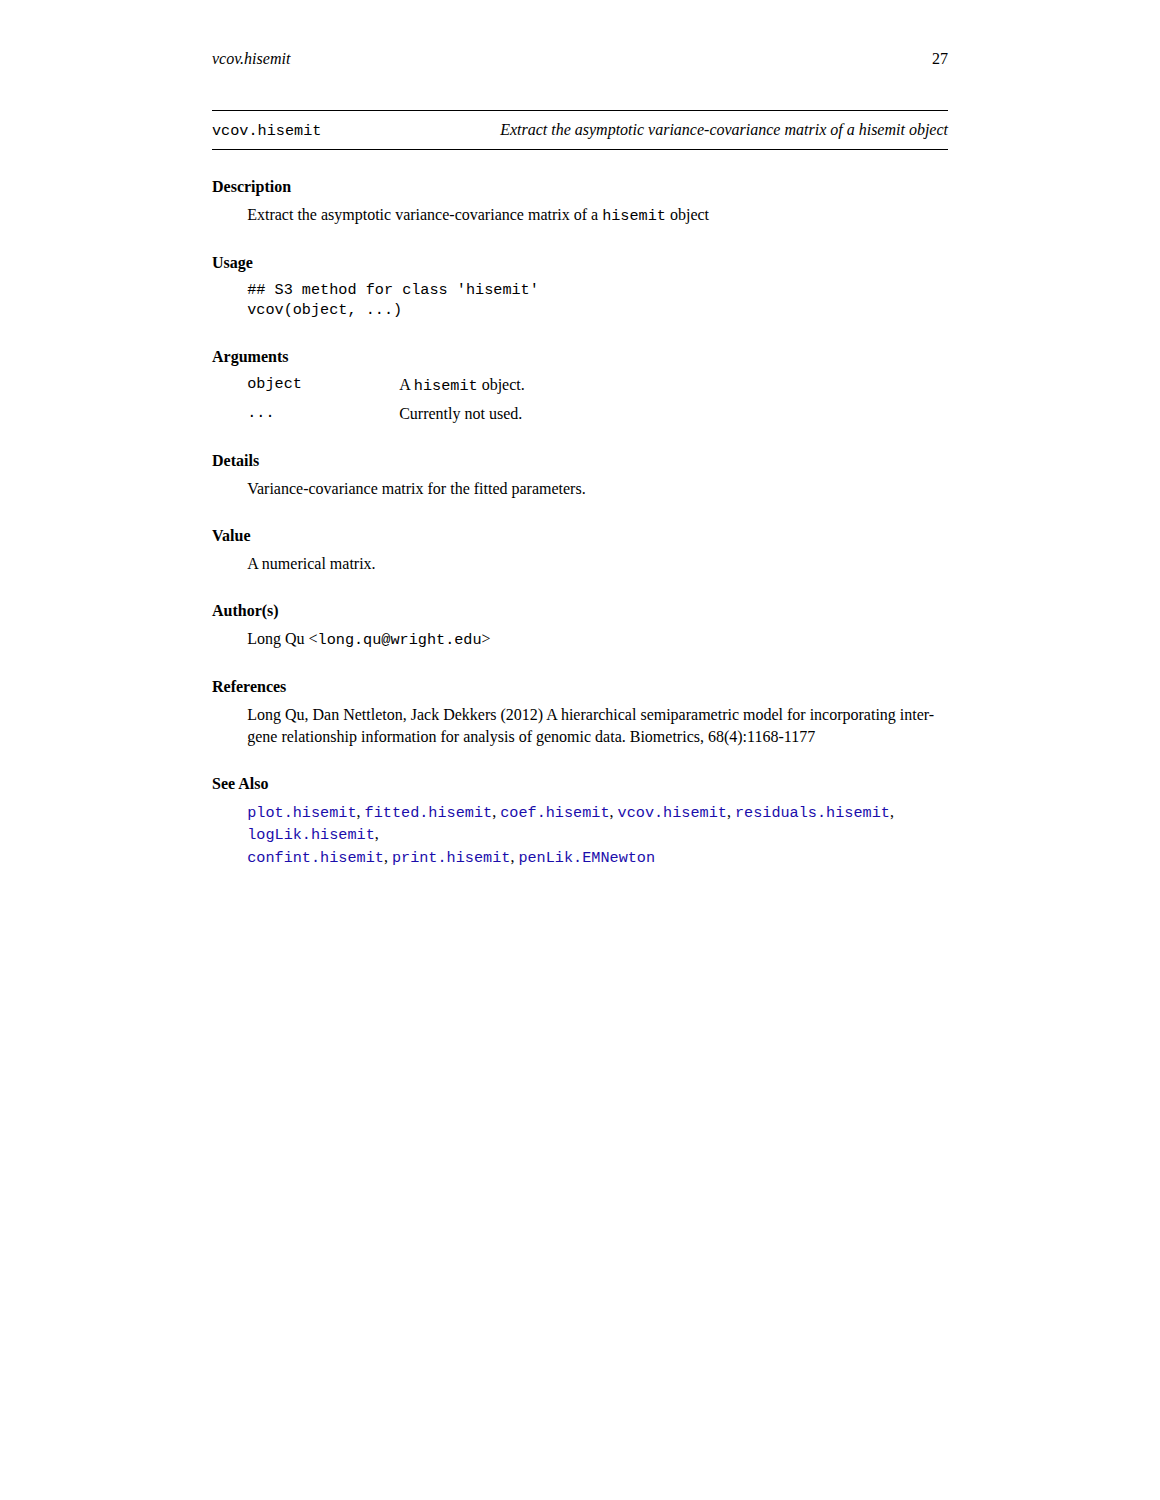vcov.hisemit 27
vcov.hisemit Extract the asymptotic variance-covariance matrix of a hisemit object
Description
Extract the asymptotic variance-covariance matrix of a hisemit object
Usage
## S3 method for class 'hisemit'
vcov(object, ...)
Arguments
object
A hisemit object.
...
Currently not used.
Details
Variance-covariance matrix for the fitted parameters.
Value
A numerical matrix.
Author(s)
Long Qu <long.qu@wright.edu>
References
Long Qu, Dan Nettleton, Jack Dekkers (2012) A hierarchical semiparametric model for incorporating inter-gene relationship information for analysis of genomic data. Biometrics, 68(4):1168-1177
See Also
plot.hisemit, fitted.hisemit, coef.hisemit, vcov.hisemit, residuals.hisemit, logLik.hisemit,
confint.hisemit, print.hisemit, penLik.EMNewton